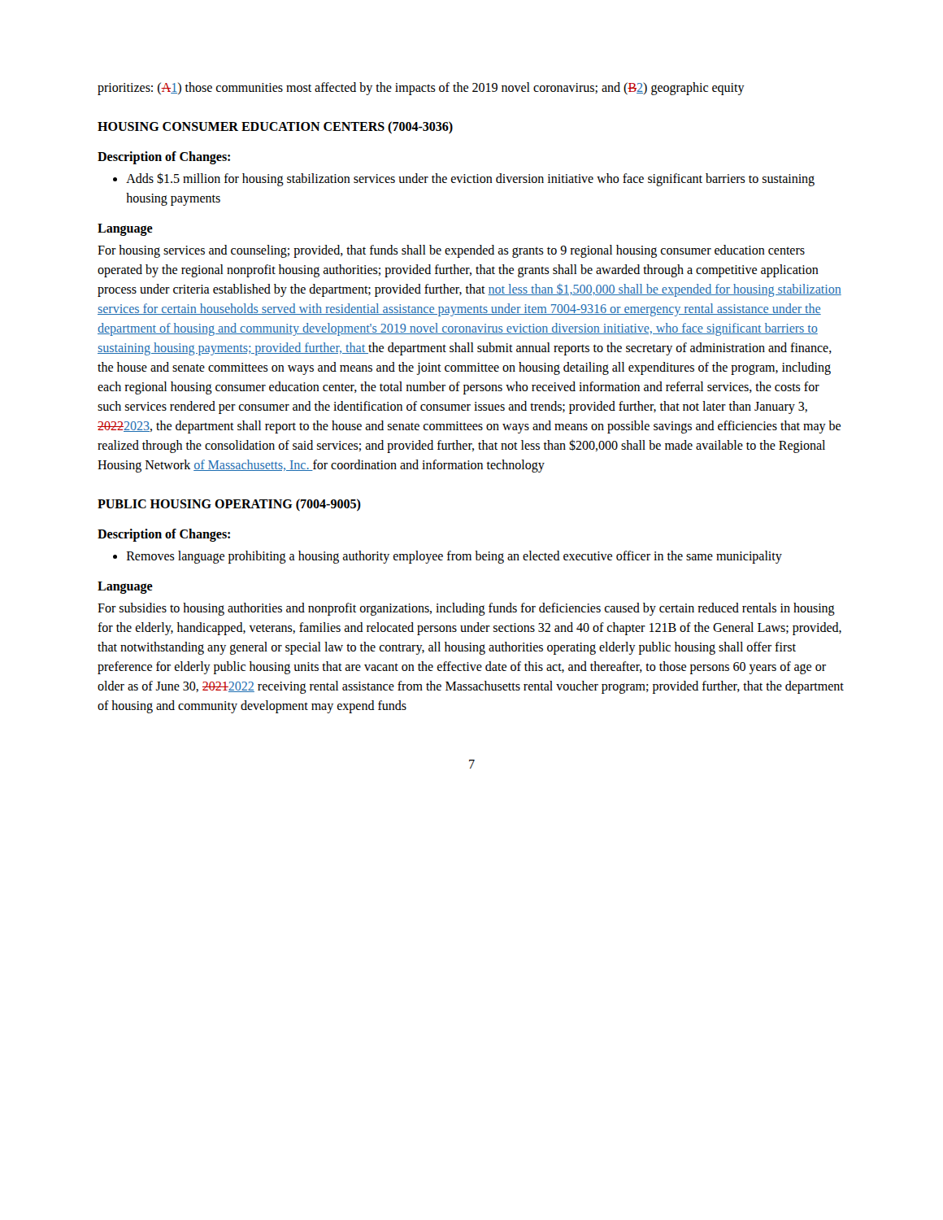prioritizes: (A 1) those communities most affected by the impacts of the 2019 novel coronavirus; and (B 2) geographic equity
HOUSING CONSUMER EDUCATION CENTERS (7004-3036)
Description of Changes:
Adds $1.5 million for housing stabilization services under the eviction diversion initiative who face significant barriers to sustaining housing payments
Language
For housing services and counseling; provided, that funds shall be expended as grants to 9 regional housing consumer education centers operated by the regional nonprofit housing authorities; provided further, that the grants shall be awarded through a competitive application process under criteria established by the department; provided further, that not less than $1,500,000 shall be expended for housing stabilization services for certain households served with residential assistance payments under item 7004-9316 or emergency rental assistance under the department of housing and community development's 2019 novel coronavirus eviction diversion initiative, who face significant barriers to sustaining housing payments; provided further, that the department shall submit annual reports to the secretary of administration and finance, the house and senate committees on ways and means and the joint committee on housing detailing all expenditures of the program, including each regional housing consumer education center, the total number of persons who received information and referral services, the costs for such services rendered per consumer and the identification of consumer issues and trends; provided further, that not later than January 3, 20222023, the department shall report to the house and senate committees on ways and means on possible savings and efficiencies that may be realized through the consolidation of said services; and provided further, that not less than $200,000 shall be made available to the Regional Housing Network of Massachusetts, Inc. for coordination and information technology
PUBLIC HOUSING OPERATING (7004-9005)
Description of Changes:
Removes language prohibiting a housing authority employee from being an elected executive officer in the same municipality
Language
For subsidies to housing authorities and nonprofit organizations, including funds for deficiencies caused by certain reduced rentals in housing for the elderly, handicapped, veterans, families and relocated persons under sections 32 and 40 of chapter 121B of the General Laws; provided, that notwithstanding any general or special law to the contrary, all housing authorities operating elderly public housing shall offer first preference for elderly public housing units that are vacant on the effective date of this act, and thereafter, to those persons 60 years of age or older as of June 30, 20212022 receiving rental assistance from the Massachusetts rental voucher program; provided further, that the department of housing and community development may expend funds
7